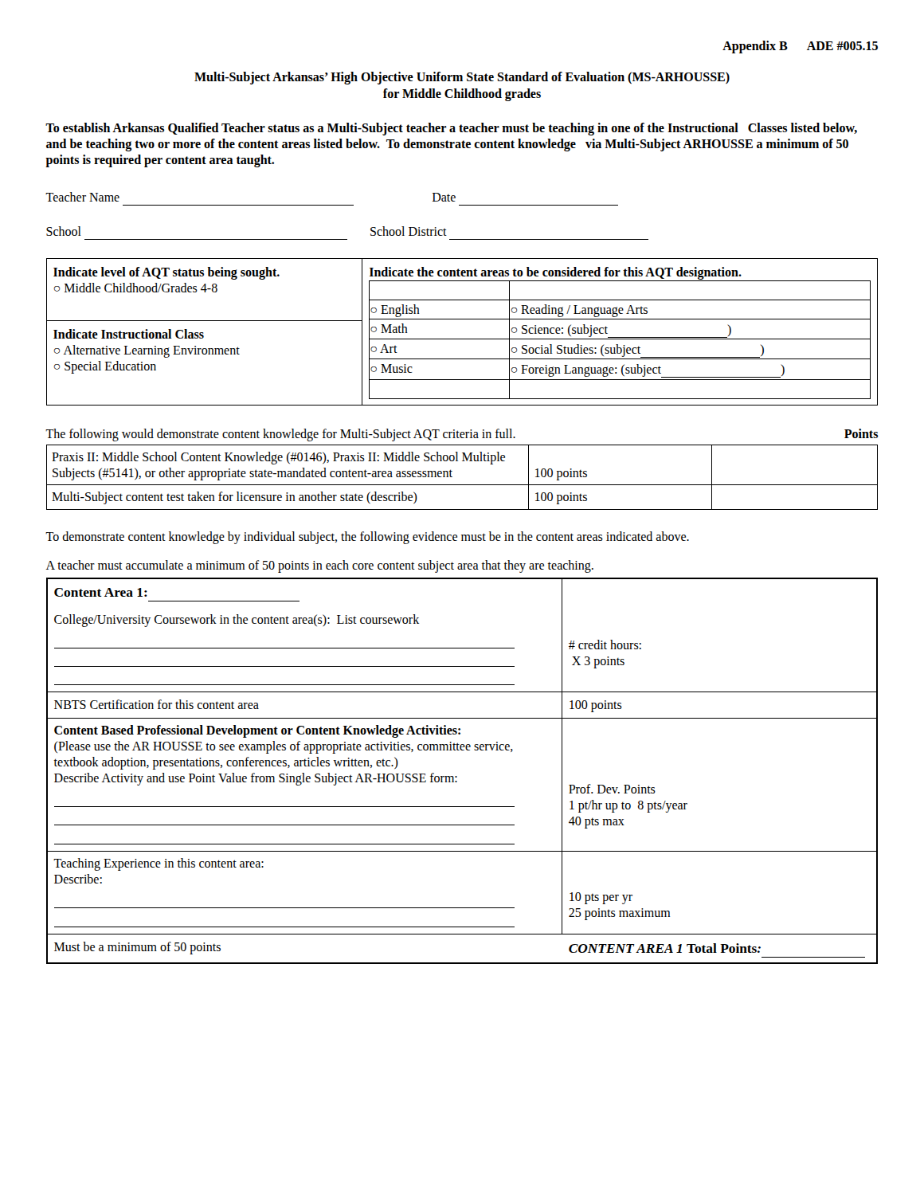Appendix BADE #005.15
Multi-Subject Arkansas’ High Objective Uniform State Standard of Evaluation (MS-ARHOUSSE)
for Middle Childhood grades
To establish Arkansas Qualified Teacher status as a Multi-Subject teacher a teacher must be teaching in one of the Instructional Classes listed below, and be teaching two or more of the content areas listed below. To demonstrate content knowledge via Multi-Subject ARHOUSSE a minimum of 50 points is required per content area taught.
Teacher Name Date
School School District
| Indicate level of AQT status being sought. ○ Middle Childhood/Grades 4-8 | Indicate the content areas to be considered for this AQT designation. / ○ English / ○ Reading / Language Arts / / ○ Math / ○ Science: (subject ) / / ○ Art / ○ Social Studies: (subject ) / / ○ Music / ○ Foreign Language: (subject ) / |
| Indicate Instructional Class ○ Alternative Learning Environment ○ Special Education |
Points The following would demonstrate content knowledge for Multi-Subject AQT criteria in full.
| Praxis II: Middle School Content Knowledge (#0146), Praxis II: Middle School Multiple Subjects (#5141), or other appropriate state-mandated content-area assessment | 100 points | |
| Multi-Subject content test taken for licensure in another state (describe) | 100 points | |
To demonstrate content knowledge by individual subject, the following evidence must be in the content areas indicated above.
A teacher must accumulate a minimum of 50 points in each core content subject area that they are teaching.
| Content Area 1: College/University Coursework in the content area(s): List coursework | # credit hours: X 3 points |
| NBTS Certification for this content area | 100 points |
| Content Based Professional Development or Content Knowledge Activities: (Please use the AR HOUSSE to see examples of appropriate activities, committee service, textbook adoption, presentations, conferences, articles written, etc.) Describe Activity and use Point Value from Single Subject AR-HOUSSE form: | Prof. Dev. Points 1 pt/hr up to 8 pts/year 40 pts max |
| Teaching Experience in this content area: Describe: | 10 pts per yr 25 points maximum |
| Must be a minimum of 50 points | CONTENT AREA 1 Total Points : |